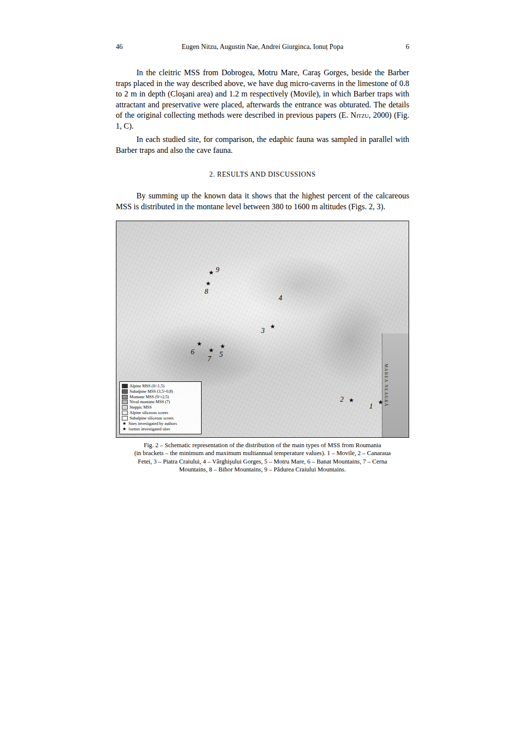46
Eugen Nitzu, Augustin Nae, Andrei Giurginca, Ionuț Popa
6
In the cleitric MSS from Dobrogea, Motru Mare, Caraş Gorges, beside the Barber traps placed in the way described above, we have dug micro-caverns in the limestone of 0.8 to 2 m in depth (Cloşani area) and 1.2 m respectively (Movile), in which Barber traps with attractant and preservative were placed, afterwards the entrance was obturated. The details of the original collecting methods were described in previous papers (E. Nitzu, 2000) (Fig. 1, C).
In each studied site, for comparison, the edaphic fauna was sampled in parallel with Barber traps and also the cave fauna.
2. Results and discussions
By summing up the known data it shows that the highest percent of the calcareous MSS is distributed in the montane level between 380 to 1600 m altitudes (Figs. 2, 3).
MAREA NEAGRĂ
★ 9 ★ 8 4 3 ★ ★ 6 ★ 7 ★ 5 2 ★ 1 ★
Alpine MSS (0/-1,5)
Subalpine MSS (3,5/-0,8)
Montane MSS (9/+2,5)
Nival montane MSS (7)
Steppic MSS
Alpine siliceous screes
Subalpine siliceous screes
★Sites investigated by authors
★former investigated sites
Fig. 2 – Schematic representation of the distribution of the main types of MSS from Roumania (in brackets – the minimum and maximum multiannual temperature values). 1 – Movile, 2 – Canaraua Fetei, 3 – Piatra Craiului, 4 – Vârghişului Gorges, 5 – Motru Mare, 6 – Banat Mountains, 7 – Cerna Mountains, 8 – Bihor Mountains, 9 – Pădurea Craiului Mountains.